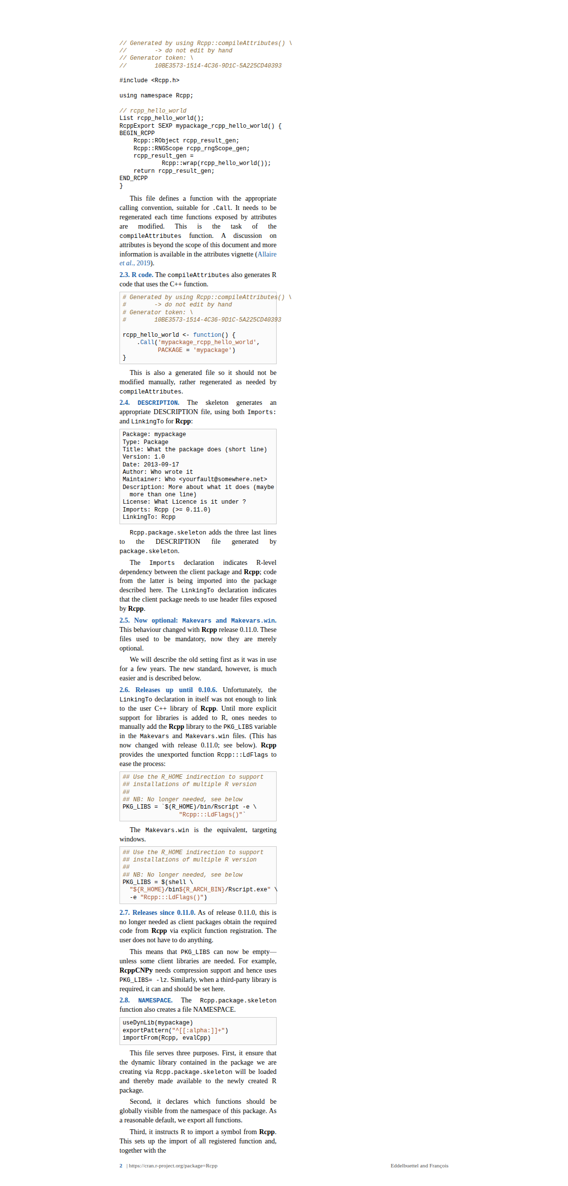// Generated by using Rcpp::compileAttributes() \
//        -> do not edit by hand
// Generator token: \
//        10BE3573-1514-4C36-9D1C-5A225CD40393

#include <Rcpp.h>

using namespace Rcpp;

// rcpp_hello_world
List rcpp_hello_world();
RcppExport SEXP mypackage_rcpp_hello_world() {
BEGIN_RCPP
    Rcpp::RObject rcpp_result_gen;
    Rcpp::RNGScope rcpp_rngScope_gen;
    rcpp_result_gen =
            Rcpp::wrap(rcpp_hello_world());
    return rcpp_result_gen;
END_RCPP
}
This file defines a function with the appropriate calling convention, suitable for .Call. It needs to be regenerated each time functions exposed by attributes are modified. This is the task of the compileAttributes function. A discussion on attributes is beyond the scope of this document and more information is available in the attributes vignette (Allaire et al., 2019).
2.3. R code. The compileAttributes also generates R code that uses the C++ function.
# Generated by using Rcpp::compileAttributes() \
#        -> do not edit by hand
# Generator token: \
#        10BE3573-1514-4C36-9D1C-5A225CD40393

rcpp_hello_world <- function() {
    .Call('mypackage_rcpp_hello_world',
          PACKAGE = 'mypackage')
}
This is also a generated file so it should not be modified manually, rather regenerated as needed by compileAttributes.
2.4. DESCRIPTION. The skeleton generates an appropriate DESCRIPTION file, using both Imports: and LinkingTo for Rcpp:
Package: mypackage
Type: Package
Title: What the package does (short line)
Version: 1.0
Date: 2013-09-17
Author: Who wrote it
Maintainer: Who <yourfault@somewhere.net>
Description: More about what it does (maybe
  more than one line)
License: What Licence is it under ?
Imports: Rcpp (>= 0.11.0)
LinkingTo: Rcpp
Rcpp.package.skeleton adds the three last lines to the DESCRIPTION file generated by package.skeleton.
The Imports declaration indicates R-level dependency between the client package and Rcpp; code from the latter is being imported into the package described here. The LinkingTo declaration indicates that the client package needs to use header files exposed by Rcpp.
2.5. Now optional: Makevars and Makevars.win. This behaviour changed with Rcpp release 0.11.0. These files used to be mandatory, now they are merely optional.
We will describe the old setting first as it was in use for a few years. The new standard, however, is much easier and is described below.
2.6. Releases up until 0.10.6. Unfortunately, the LinkingTo declaration in itself was not enough to link to the user C++ library of Rcpp. Until more explicit support for libraries is added to R, ones needes to manually add the Rcpp library to the PKG_LIBS variable in the Makevars and Makevars.win files. (This has now changed with release 0.11.0; see below). Rcpp provides the unexported function Rcpp:::LdFlags to ease the process:
## Use the R_HOME indirection to support
## installations of multiple R version
##
## NB: No longer needed, see below
PKG_LIBS = `$(R_HOME)/bin/Rscript -e \
                "Rcpp:::LdFlags()"`
The Makevars.win is the equivalent, targeting windows.
## Use the R_HOME indirection to support
## installations of multiple R version
##
## NB: No longer needed, see below
PKG_LIBS = $(shell \
  "${R_HOME}/bin${R_ARCH_BIN}/Rscript.exe" \
  -e "Rcpp:::LdFlags()")
2.7. Releases since 0.11.0. As of release 0.11.0, this is no longer needed as client packages obtain the required code from Rcpp via explicit function registration. The user does not have to do anything.
This means that PKG_LIBS can now be empty—unless some client libraries are needed. For example, RcppCNPy needs compression support and hence uses PKG_LIBS= -lz. Similarly, when a third-party library is required, it can and should be set here.
2.8. NAMESPACE. The Rcpp.package.skeleton function also creates a file NAMESPACE.
useDynLib(mypackage)
exportPattern("^[[:alpha:]]+")
importFrom(Rcpp, evalCpp)
This file serves three purposes. First, it ensure that the dynamic library contained in the package we are creating via Rcpp.package.skeleton will be loaded and thereby made available to the newly created R package.
Second, it declares which functions should be globally visible from the namespace of this package. As a reasonable default, we export all functions.
Third, it instructs R to import a symbol from Rcpp. This sets up the import of all registered function and, together with the
2 | https://cran.r-project.org/package=Rcpp
Eddelbuettel and François